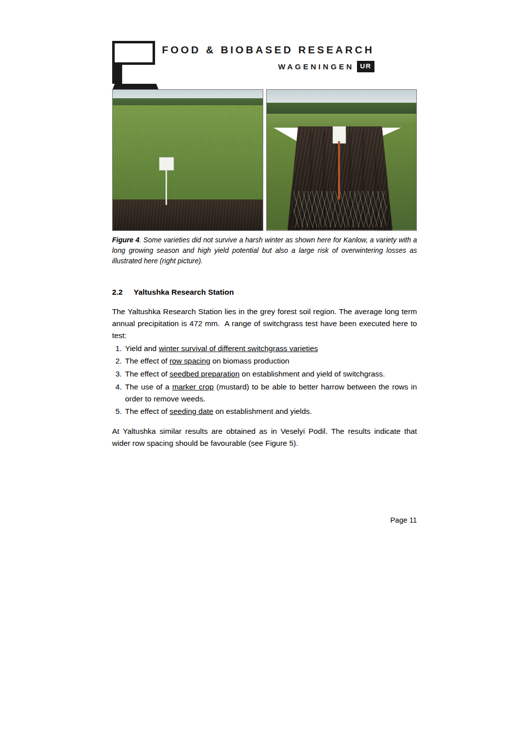FOOD & BIOBASED RESEARCH
WAGENINGEN UR
Figure 4. Some varieties did not survive a harsh winter as shown here for Kanlow, a variety with a long growing season and high yield potential but also a large risk of overwintering losses as illustrated here (right picture).
2.2 Yaltushka Research Station
The Yaltushka Research Station lies in the grey forest soil region. The average long term annual precipitation is 472 mm. A range of switchgrass test have been executed here to test:
Yield and winter survival of different switchgrass varieties
The effect of row spacing on biomass production
The effect of seedbed preparation on establishment and yield of switchgrass.
The use of a marker crop (mustard) to be able to better harrow between the rows in order to remove weeds.
The effect of seeding date on establishment and yields.
At Yaltushka similar results are obtained as in Veselyi Podil. The results indicate that wider row spacing should be favourable (see Figure 5).
Page 11